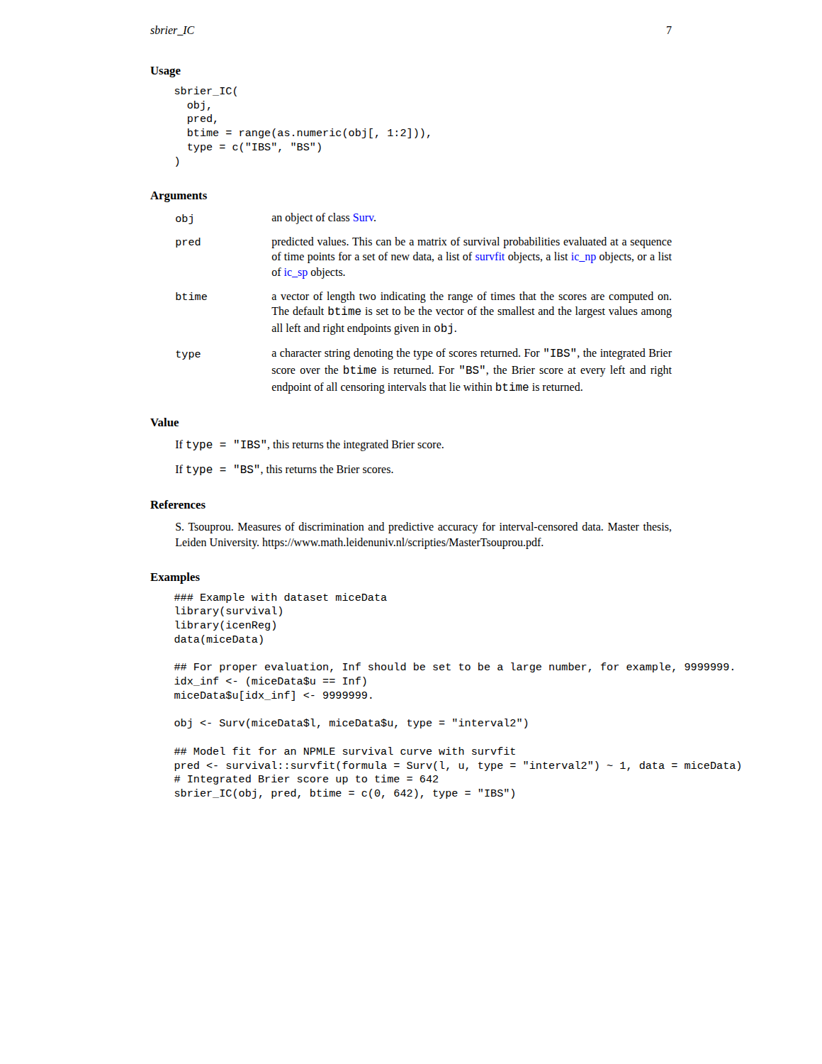sbrier_IC 7
Usage
sbrier_IC(
  obj,
  pred,
  btime = range(as.numeric(obj[, 1:2])),
  type = c("IBS", "BS")
)
Arguments
obj
an object of class Surv.
pred
predicted values. This can be a matrix of survival probabilities evaluated at a sequence of time points for a set of new data, a list of survfit objects, a list ic_np objects, or a list of ic_sp objects.
btime
a vector of length two indicating the range of times that the scores are computed on. The default btime is set to be the vector of the smallest and the largest values among all left and right endpoints given in obj.
type
a character string denoting the type of scores returned. For "IBS", the integrated Brier score over the btime is returned. For "BS", the Brier score at every left and right endpoint of all censoring intervals that lie within btime is returned.
Value
If type = "IBS", this returns the integrated Brier score.
If type = "BS", this returns the Brier scores.
References
S. Tsouprou. Measures of discrimination and predictive accuracy for interval-censored data. Master thesis, Leiden University. https://www.math.leidenuniv.nl/scripties/MasterTsouprou.pdf.
Examples
### Example with dataset miceData
library(survival)
library(icenReg)
data(miceData)

## For proper evaluation, Inf should be set to be a large number, for example, 9999999.
idx_inf <- (miceData$u == Inf)
miceData$u[idx_inf] <- 9999999.

obj <- Surv(miceData$l, miceData$u, type = "interval2")

## Model fit for an NPMLE survival curve with survfit
pred <- survival::survfit(formula = Surv(l, u, type = "interval2") ~ 1, data = miceData)
# Integrated Brier score up to time = 642
sbrier_IC(obj, pred, btime = c(0, 642), type = "IBS")